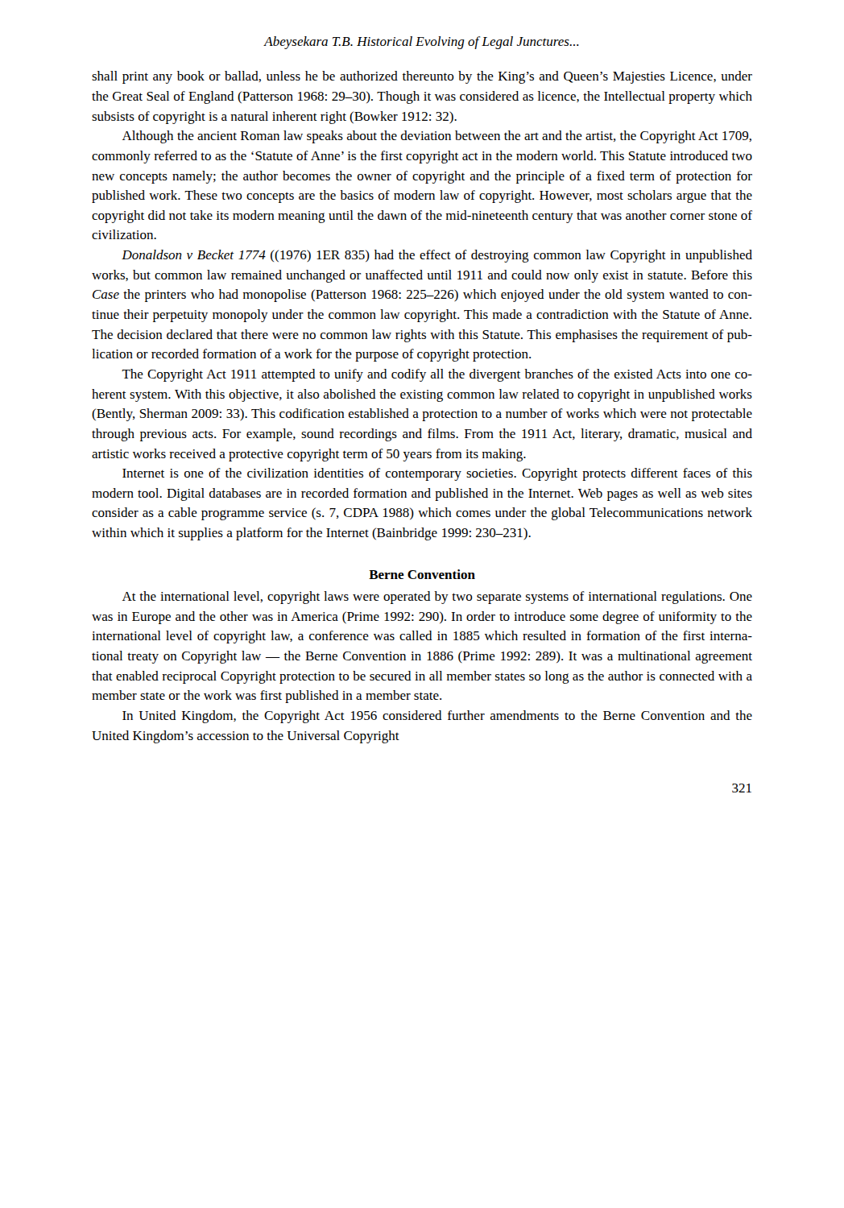Abeysekara T.B. Historical Evolving of Legal Junctures...
shall print any book or ballad, unless he be authorized thereunto by the King’s and Queen’s Majesties Licence, under the Great Seal of England (Patterson 1968: 29–30). Though it was considered as licence, the Intellectual property which subsists of copyright is a natural inherent right (Bowker 1912: 32).
Although the ancient Roman law speaks about the deviation between the art and the artist, the Copyright Act 1709, commonly referred to as the ‘Statute of Anne’ is the first copyright act in the modern world. This Statute introduced two new concepts namely; the author becomes the owner of copyright and the principle of a fixed term of protection for published work. These two concepts are the basics of modern law of copyright. However, most scholars argue that the copyright did not take its modern meaning until the dawn of the mid-nineteenth century that was another corner stone of civilization.
Donaldson v Becket 1774 ((1976) 1ER 835) had the effect of destroying common law Copyright in unpublished works, but common law remained unchanged or unaffected until 1911 and could now only exist in statute. Before this Case the printers who had monopolise (Patterson 1968: 225–226) which enjoyed under the old system wanted to continue their perpetuity monopoly under the common law copyright. This made a contradiction with the Statute of Anne. The decision declared that there were no common law rights with this Statute. This emphasises the requirement of publication or recorded formation of a work for the purpose of copyright protection.
The Copyright Act 1911 attempted to unify and codify all the divergent branches of the existed Acts into one coherent system. With this objective, it also abolished the existing common law related to copyright in unpublished works (Bently, Sherman 2009: 33). This codification established a protection to a number of works which were not protectable through previous acts. For example, sound recordings and films. From the 1911 Act, literary, dramatic, musical and artistic works received a protective copyright term of 50 years from its making.
Internet is one of the civilization identities of contemporary societies. Copyright protects different faces of this modern tool. Digital databases are in recorded formation and published in the Internet. Web pages as well as web sites consider as a cable programme service (s. 7, CDPA 1988) which comes under the global Telecommunications network within which it supplies a platform for the Internet (Bainbridge 1999: 230–231).
Berne Convention
At the international level, copyright laws were operated by two separate systems of international regulations. One was in Europe and the other was in America (Prime 1992: 290). In order to introduce some degree of uniformity to the international level of copyright law, a conference was called in 1885 which resulted in formation of the first international treaty on Copyright law — the Berne Convention in 1886 (Prime 1992: 289). It was a multinational agreement that enabled reciprocal Copyright protection to be secured in all member states so long as the author is connected with a member state or the work was first published in a member state.
In United Kingdom, the Copyright Act 1956 considered further amendments to the Berne Convention and the United Kingdom’s accession to the Universal Copyright
321